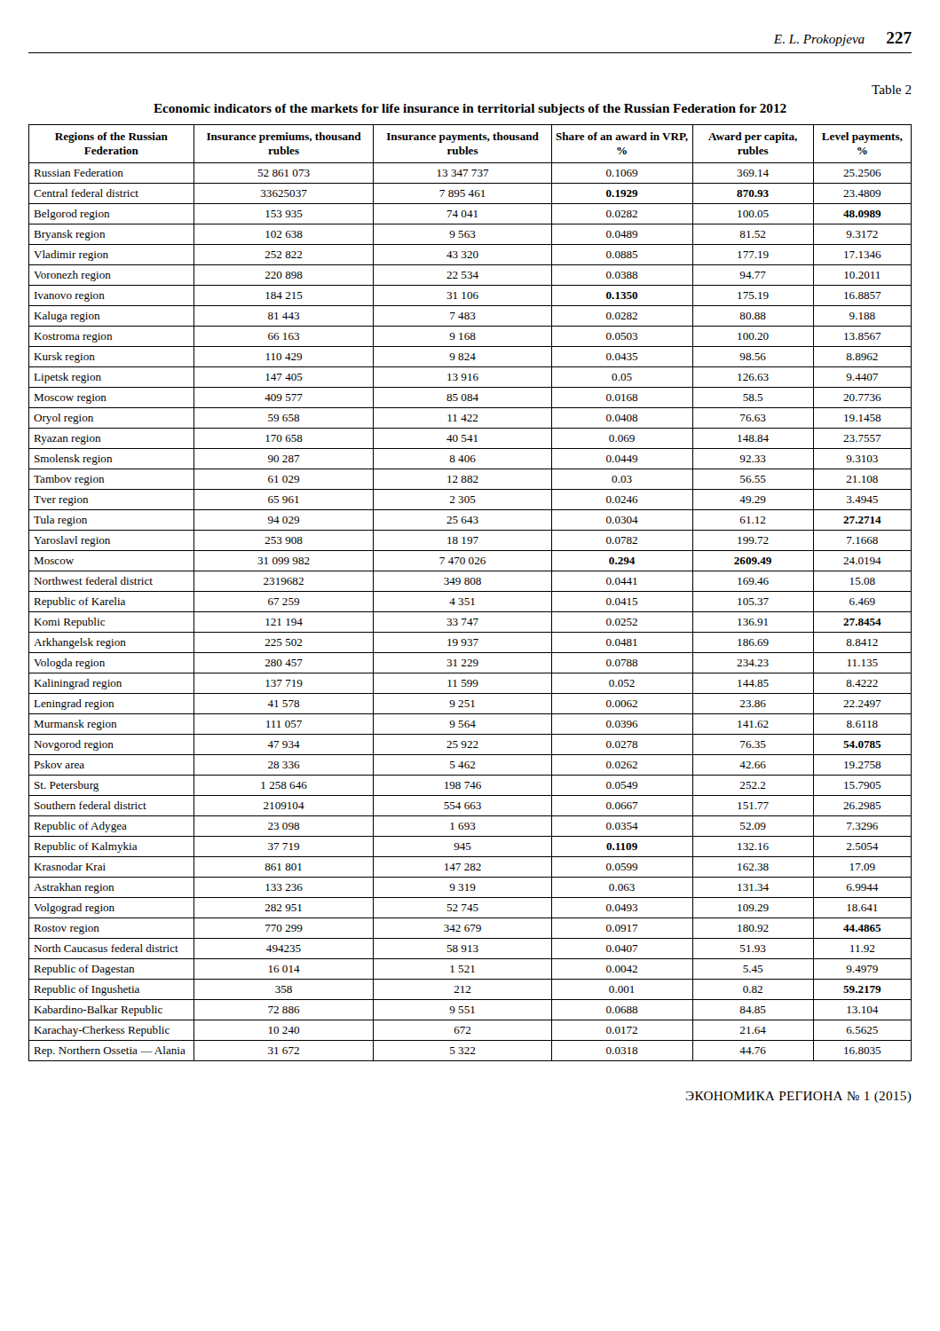E. L. Prokopjeva 227
Table 2
Economic indicators of the markets for life insurance in territorial subjects of the Russian Federation for 2012
| Regions of the Russian Federation | Insurance premiums, thousand rubles | Insurance payments, thousand rubles | Share of an award in VRP, % | Award per capita, rubles | Level payments, % |
| --- | --- | --- | --- | --- | --- |
| Russian Federation | 52 861 073 | 13 347 737 | 0.1069 | 369.14 | 25.2506 |
| Central federal district | 33625037 | 7 895 461 | 0.1929 | 870.93 | 23.4809 |
| Belgorod region | 153 935 | 74 041 | 0.0282 | 100.05 | 48.0989 |
| Bryansk region | 102 638 | 9 563 | 0.0489 | 81.52 | 9.3172 |
| Vladimir region | 252 822 | 43 320 | 0.0885 | 177.19 | 17.1346 |
| Voronezh region | 220 898 | 22 534 | 0.0388 | 94.77 | 10.2011 |
| Ivanovo region | 184 215 | 31 106 | 0.1350 | 175.19 | 16.8857 |
| Kaluga region | 81 443 | 7 483 | 0.0282 | 80.88 | 9.188 |
| Kostroma region | 66 163 | 9 168 | 0.0503 | 100.20 | 13.8567 |
| Kursk region | 110 429 | 9 824 | 0.0435 | 98.56 | 8.8962 |
| Lipetsk region | 147 405 | 13 916 | 0.05 | 126.63 | 9.4407 |
| Moscow region | 409 577 | 85 084 | 0.0168 | 58.5 | 20.7736 |
| Oryol region | 59 658 | 11 422 | 0.0408 | 76.63 | 19.1458 |
| Ryazan region | 170 658 | 40 541 | 0.069 | 148.84 | 23.7557 |
| Smolensk region | 90 287 | 8 406 | 0.0449 | 92.33 | 9.3103 |
| Tambov region | 61 029 | 12 882 | 0.03 | 56.55 | 21.108 |
| Tver region | 65 961 | 2 305 | 0.0246 | 49.29 | 3.4945 |
| Tula region | 94 029 | 25 643 | 0.0304 | 61.12 | 27.2714 |
| Yaroslavl region | 253 908 | 18 197 | 0.0782 | 199.72 | 7.1668 |
| Moscow | 31 099 982 | 7 470 026 | 0.294 | 2609.49 | 24.0194 |
| Northwest federal district | 2319682 | 349 808 | 0.0441 | 169.46 | 15.08 |
| Republic of Karelia | 67 259 | 4 351 | 0.0415 | 105.37 | 6.469 |
| Komi Republic | 121 194 | 33 747 | 0.0252 | 136.91 | 27.8454 |
| Arkhangelsk region | 225 502 | 19 937 | 0.0481 | 186.69 | 8.8412 |
| Vologda region | 280 457 | 31 229 | 0.0788 | 234.23 | 11.135 |
| Kaliningrad region | 137 719 | 11 599 | 0.052 | 144.85 | 8.4222 |
| Leningrad region | 41 578 | 9 251 | 0.0062 | 23.86 | 22.2497 |
| Murmansk region | 111 057 | 9 564 | 0.0396 | 141.62 | 8.6118 |
| Novgorod region | 47 934 | 25 922 | 0.0278 | 76.35 | 54.0785 |
| Pskov area | 28 336 | 5 462 | 0.0262 | 42.66 | 19.2758 |
| St. Petersburg | 1 258 646 | 198 746 | 0.0549 | 252.2 | 15.7905 |
| Southern federal district | 2109104 | 554 663 | 0.0667 | 151.77 | 26.2985 |
| Republic of Adygea | 23 098 | 1 693 | 0.0354 | 52.09 | 7.3296 |
| Republic of Kalmykia | 37 719 | 945 | 0.1109 | 132.16 | 2.5054 |
| Krasnodar Krai | 861 801 | 147 282 | 0.0599 | 162.38 | 17.09 |
| Astrakhan region | 133 236 | 9 319 | 0.063 | 131.34 | 6.9944 |
| Volgograd region | 282 951 | 52 745 | 0.0493 | 109.29 | 18.641 |
| Rostov region | 770 299 | 342 679 | 0.0917 | 180.92 | 44.4865 |
| North Caucasus federal district | 494235 | 58 913 | 0.0407 | 51.93 | 11.92 |
| Republic of Dagestan | 16 014 | 1 521 | 0.0042 | 5.45 | 9.4979 |
| Republic of Ingushetia | 358 | 212 | 0.001 | 0.82 | 59.2179 |
| Kabardino-Balkar Republic | 72 886 | 9 551 | 0.0688 | 84.85 | 13.104 |
| Karachay-Cherkess Republic | 10 240 | 672 | 0.0172 | 21.64 | 6.5625 |
| Rep. Northern Ossetia — Alania | 31 672 | 5 322 | 0.0318 | 44.76 | 16.8035 |
ЭКОНОМИКА РЕГИОНА № 1 (2015)